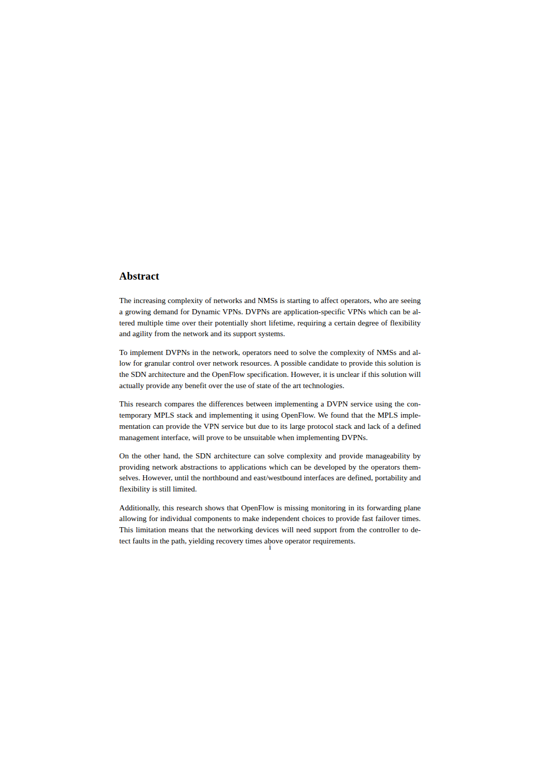Abstract
The increasing complexity of networks and NMSs is starting to affect operators, who are seeing a growing demand for Dynamic VPNs. DVPNs are application-specific VPNs which can be altered multiple time over their potentially short lifetime, requiring a certain degree of flexibility and agility from the network and its support systems.
To implement DVPNs in the network, operators need to solve the complexity of NMSs and allow for granular control over network resources. A possible candidate to provide this solution is the SDN architecture and the OpenFlow specification. However, it is unclear if this solution will actually provide any benefit over the use of state of the art technologies.
This research compares the differences between implementing a DVPN service using the contemporary MPLS stack and implementing it using OpenFlow. We found that the MPLS implementation can provide the VPN service but due to its large protocol stack and lack of a defined management interface, will prove to be unsuitable when implementing DVPNs.
On the other hand, the SDN architecture can solve complexity and provide manageability by providing network abstractions to applications which can be developed by the operators themselves. However, until the northbound and east/westbound interfaces are defined, portability and flexibility is still limited.
Additionally, this research shows that OpenFlow is missing monitoring in its forwarding plane allowing for individual components to make independent choices to provide fast failover times. This limitation means that the networking devices will need support from the controller to detect faults in the path, yielding recovery times above operator requirements.
i